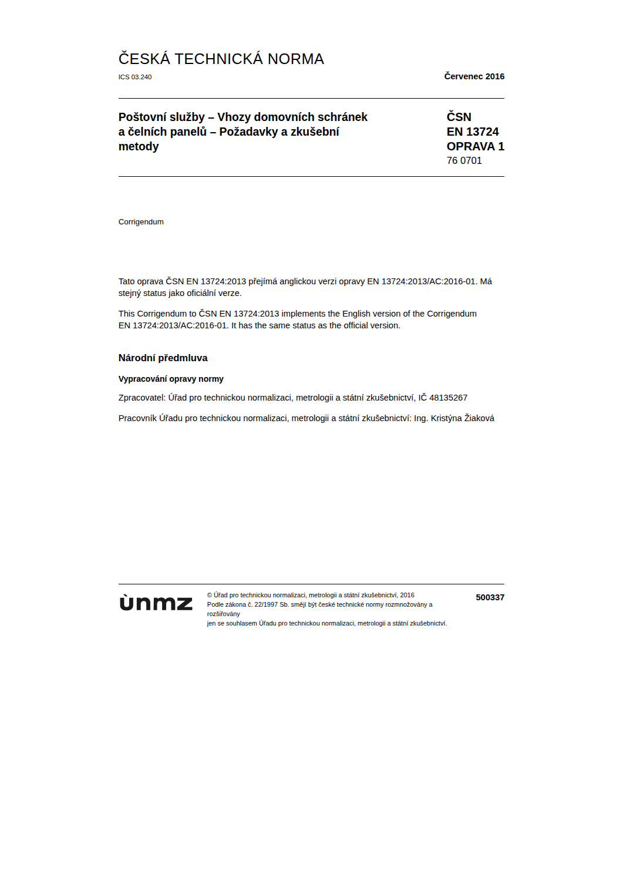ČESKÁ TECHNICKÁ NORMA
ICS 03.240 Červenec 2016
Poštovní služby – Vhozy domovních schránek
a čelních panelů – Požadavky a zkušební metody
ČSN
EN 13724
OPRAVA 1
76 0701
Corrigendum
Tato oprava ČSN EN 13724:2013 přejímá anglickou verzi opravy EN 13724:2013/AC:2016-01. Má stejný status jako oficiální verze.
This Corrigendum to ČSN EN 13724:2013 implements the English version of the Corrigendum
EN 13724:2013/AC:2016-01. It has the same status as the official version.
Národní předmluva
Vypracování opravy normy
Zpracovatel: Úřad pro technickou normalizaci, metrologii a státní zkušebnictví, IČ 48135267
Pracovník Úřadu pro technickou normalizaci, metrologii a státní zkušebnictví: Ing. Kristýna Žiaková
© Úřad pro technickou normalizaci, metrologii a státní zkušebnictví, 2016
Podle zákona č. 22/1997 Sb. smějí být české technické normy rozmnožovány a rozšiřovány
jen se souhlasem Úřadu pro technickou normalizaci, metrologii a státní zkušebnictví.
500337